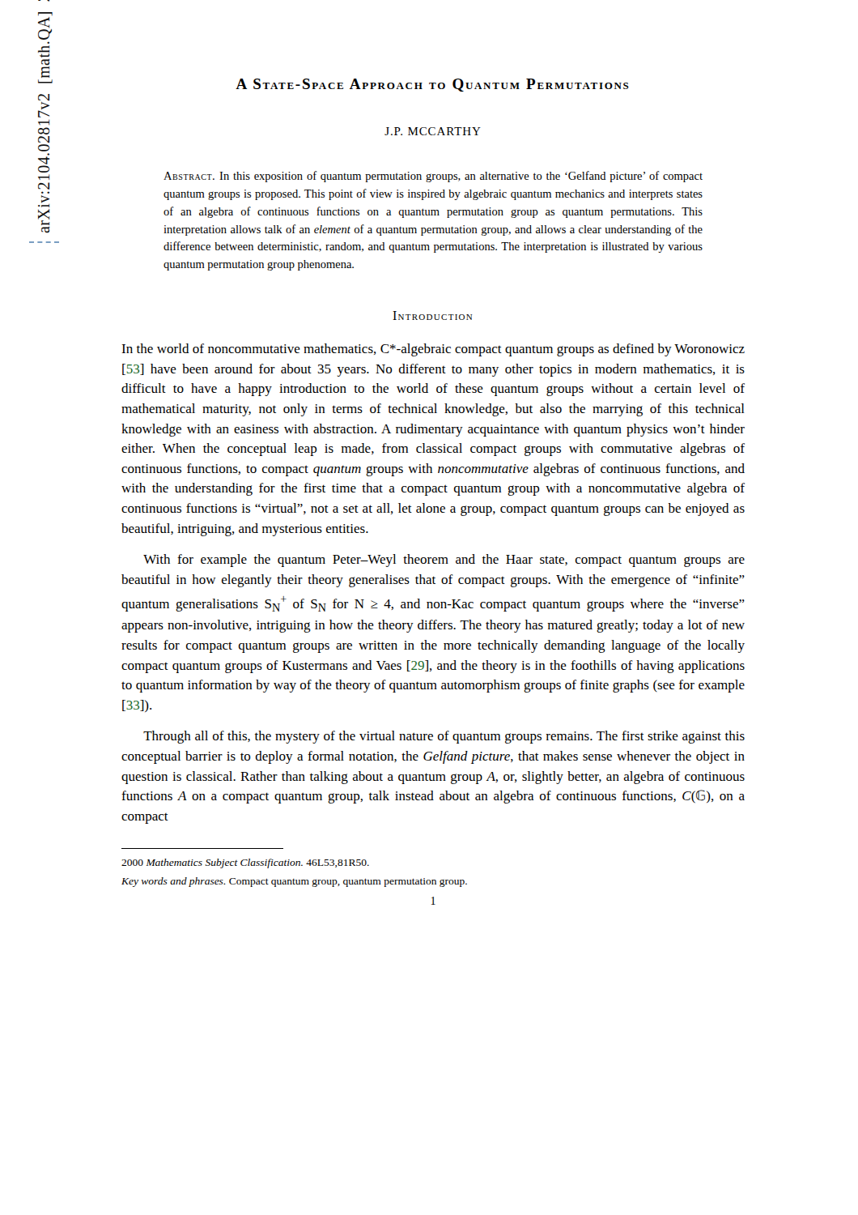arXiv:2104.02817v2 [math.QA] 27 Oct 2021
A State-Space Approach to Quantum Permutations
J.P. MCCARTHY
Abstract. In this exposition of quantum permutation groups, an alternative to the ‘Gelfand picture’ of compact quantum groups is proposed. This point of view is inspired by algebraic quantum mechanics and interprets states of an algebra of continuous functions on a quantum permutation group as quantum permutations. This interpretation allows talk of an element of a quantum permutation group, and allows a clear understanding of the difference between deterministic, random, and quantum permutations. The interpretation is illustrated by various quantum permutation group phenomena.
Introduction
In the world of noncommutative mathematics, C*-algebraic compact quantum groups as defined by Woronowicz [53] have been around for about 35 years. No different to many other topics in modern mathematics, it is difficult to have a happy introduction to the world of these quantum groups without a certain level of mathematical maturity, not only in terms of technical knowledge, but also the marrying of this technical knowledge with an easiness with abstraction. A rudimentary acquaintance with quantum physics won’t hinder either. When the conceptual leap is made, from classical compact groups with commutative algebras of continuous functions, to compact quantum groups with noncommutative algebras of continuous functions, and with the understanding for the first time that a compact quantum group with a noncommutative algebra of continuous functions is “virtual”, not a set at all, let alone a group, compact quantum groups can be enjoyed as beautiful, intriguing, and mysterious entities.
With for example the quantum Peter–Weyl theorem and the Haar state, compact quantum groups are beautiful in how elegantly their theory generalises that of compact groups. With the emergence of “infinite” quantum generalisations SN+ of SN for N ≥ 4, and non-Kac compact quantum groups where the “inverse” appears non-involutive, intriguing in how the theory differs. The theory has matured greatly; today a lot of new results for compact quantum groups are written in the more technically demanding language of the locally compact quantum groups of Kustermans and Vaes [29], and the theory is in the foothills of having applications to quantum information by way of the theory of quantum automorphism groups of finite graphs (see for example [33]).
Through all of this, the mystery of the virtual nature of quantum groups remains. The first strike against this conceptual barrier is to deploy a formal notation, the Gelfand picture, that makes sense whenever the object in question is classical. Rather than talking about a quantum group A, or, slightly better, an algebra of continuous functions A on a compact quantum group, talk instead about an algebra of continuous functions, C(𝔾), on a compact
2000 Mathematics Subject Classification. 46L53,81R50.
Key words and phrases. Compact quantum group, quantum permutation group.
1